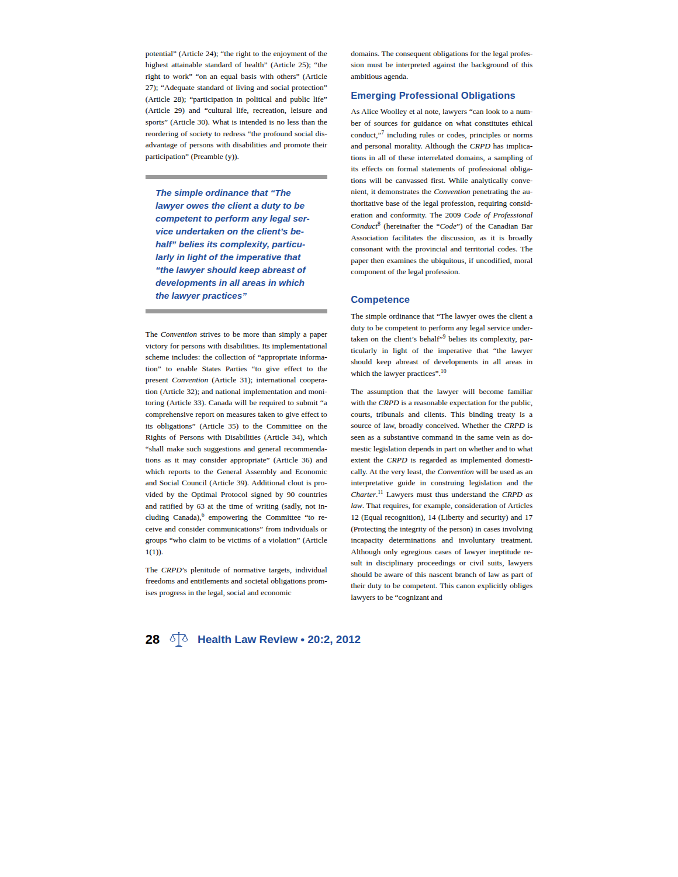potential” (Article 24); “the right to the enjoyment of the highest attainable standard of health” (Article 25); “the right to work” “on an equal basis with others” (Article 27); “Adequate standard of living and social protection” (Article 28); “participation in political and public life” (Article 29) and “cultural life, recreation, leisure and sports” (Article 30). What is intended is no less than the reordering of society to redress “the profound social disadvantage of persons with disabilities and promote their participation” (Preamble (y)).
The simple ordinance that “The lawyer owes the client a duty to be competent to perform any legal service undertaken on the client’s behalf” belies its complexity, particularly in light of the imperative that “the lawyer should keep abreast of developments in all areas in which the lawyer practices”
The Convention strives to be more than simply a paper victory for persons with disabilities. Its implementational scheme includes: the collection of “appropriate information” to enable States Parties “to give effect to the present Convention (Article 31); international cooperation (Article 32); and national implementation and monitoring (Article 33). Canada will be required to submit “a comprehensive report on measures taken to give effect to its obligations” (Article 35) to the Committee on the Rights of Persons with Disabilities (Article 34), which “shall make such suggestions and general recommendations as it may consider appropriate” (Article 36) and which reports to the General Assembly and Economic and Social Council (Article 39). Additional clout is provided by the Optimal Protocol signed by 90 countries and ratified by 63 at the time of writing (sadly, not including Canada),6 empowering the Committee “to receive and consider communications” from individuals or groups “who claim to be victims of a violation” (Article 1(1)).
The CRPD’s plenitude of normative targets, individual freedoms and entitlements and societal obligations promises progress in the legal, social and economic
domains. The consequent obligations for the legal profession must be interpreted against the background of this ambitious agenda.
Emerging Professional Obligations
As Alice Woolley et al note, lawyers “can look to a number of sources for guidance on what constitutes ethical conduct,”7 including rules or codes, principles or norms and personal morality. Although the CRPD has implications in all of these interrelated domains, a sampling of its effects on formal statements of professional obligations will be canvassed first. While analytically convenient, it demonstrates the Convention penetrating the authoritative base of the legal profession, requiring consideration and conformity. The 2009 Code of Professional Conduct8 (hereinafter the “Code”) of the Canadian Bar Association facilitates the discussion, as it is broadly consonant with the provincial and territorial codes. The paper then examines the ubiquitous, if uncodified, moral component of the legal profession.
Competence
The simple ordinance that “The lawyer owes the client a duty to be competent to perform any legal service undertaken on the client’s behalf”9 belies its complexity, particularly in light of the imperative that “the lawyer should keep abreast of developments in all areas in which the lawyer practices”.10
The assumption that the lawyer will become familiar with the CRPD is a reasonable expectation for the public, courts, tribunals and clients. This binding treaty is a source of law, broadly conceived. Whether the CRPD is seen as a substantive command in the same vein as domestic legislation depends in part on whether and to what extent the CRPD is regarded as implemented domestically. At the very least, the Convention will be used as an interpretative guide in construing legislation and the Charter.11 Lawyers must thus understand the CRPD as law. That requires, for example, consideration of Articles 12 (Equal recognition), 14 (Liberty and security) and 17 (Protecting the integrity of the person) in cases involving incapacity determinations and involuntary treatment. Although only egregious cases of lawyer ineptitude result in disciplinary proceedings or civil suits, lawyers should be aware of this nascent branch of law as part of their duty to be competent. This canon explicitly obliges lawyers to be “cognizant and
28
Health Law Review • 20:2, 2012